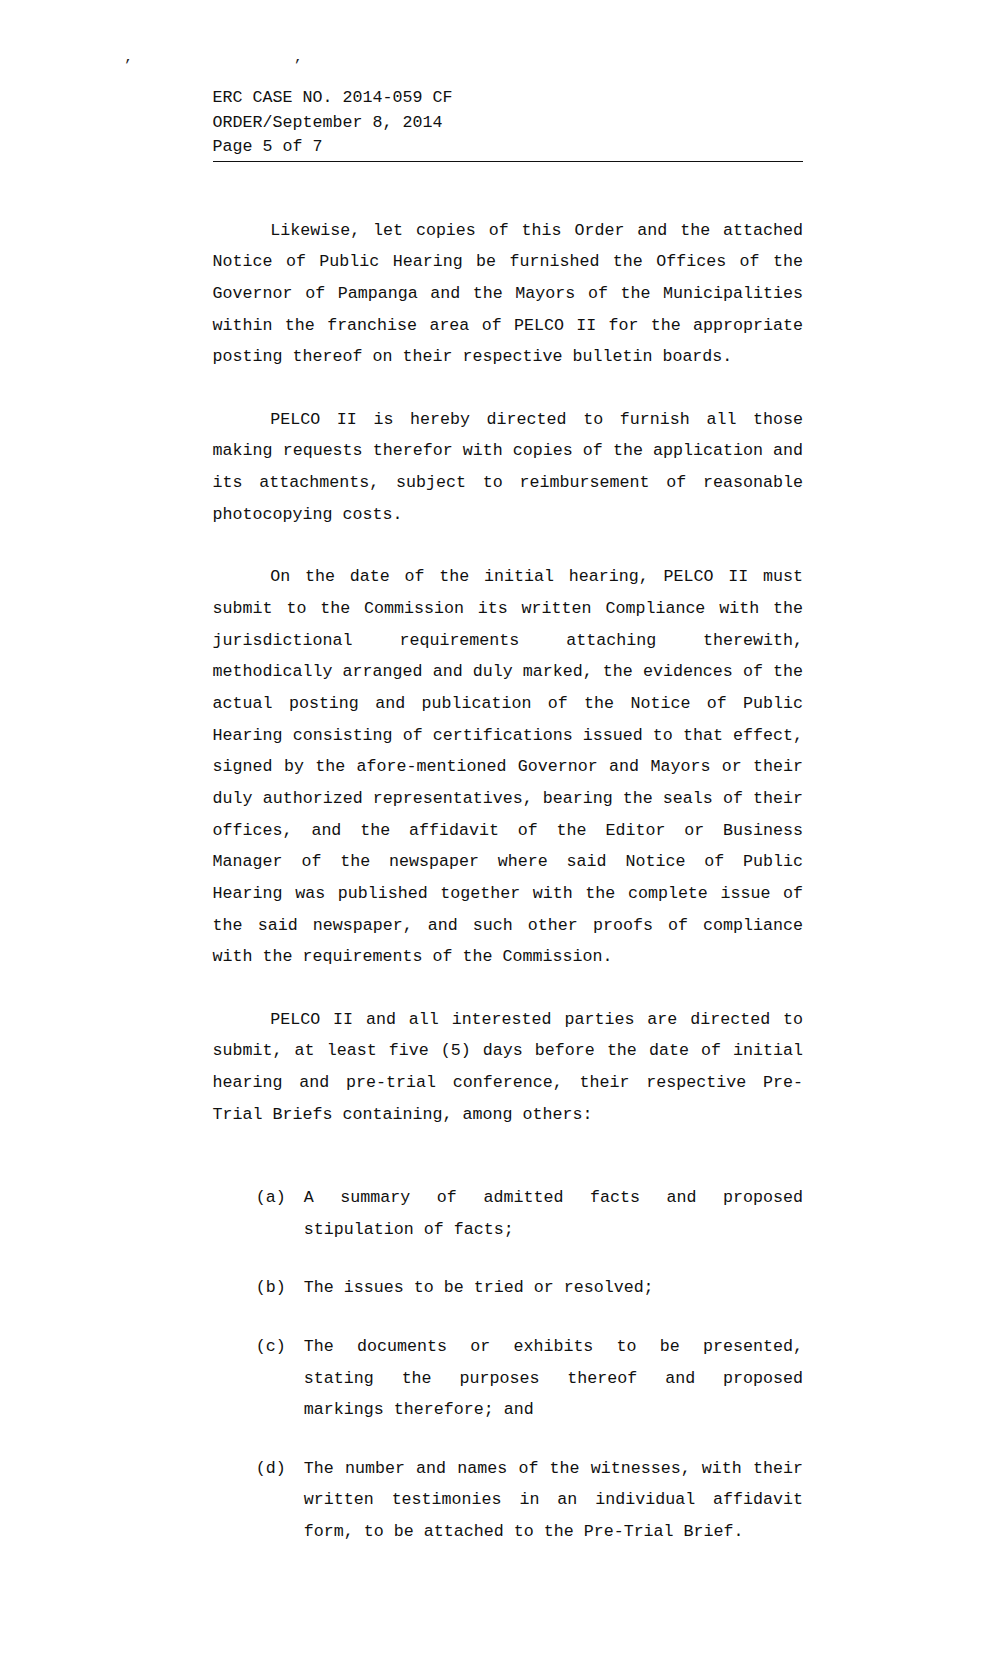’ ’
ERC CASE NO. 2014-059 CF
ORDER/September 8, 2014
Page 5 of 7
Likewise, let copies of this Order and the attached Notice of Public Hearing be furnished the Offices of the Governor of Pampanga and the Mayors of the Municipalities within the franchise area of PELCO II for the appropriate posting thereof on their respective bulletin boards.
PELCO II is hereby directed to furnish all those making requests therefor with copies of the application and its attachments, subject to reimbursement of reasonable photocopying costs.
On the date of the initial hearing, PELCO II must submit to the Commission its written Compliance with the jurisdictional requirements attaching therewith, methodically arranged and duly marked, the evidences of the actual posting and publication of the Notice of Public Hearing consisting of certifications issued to that effect, signed by the afore-mentioned Governor and Mayors or their duly authorized representatives, bearing the seals of their offices, and the affidavit of the Editor or Business Manager of the newspaper where said Notice of Public Hearing was published together with the complete issue of the said newspaper, and such other proofs of compliance with the requirements of the Commission.
PELCO II and all interested parties are directed to submit, at least five (5) days before the date of initial hearing and pre-trial conference, their respective Pre-Trial Briefs containing, among others:
(a) A summary of admitted facts and proposed stipulation of facts;
(b) The issues to be tried or resolved;
(c) The documents or exhibits to be presented, stating the purposes thereof and proposed markings therefore; and
(d) The number and names of the witnesses, with their written testimonies in an individual affidavit form, to be attached to the Pre-Trial Brief.